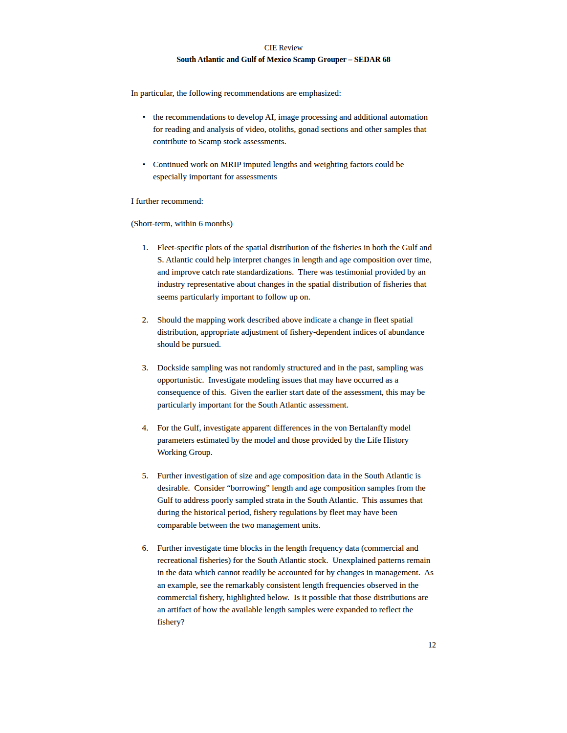CIE Review
South Atlantic and Gulf of Mexico Scamp Grouper – SEDAR 68
In particular, the following recommendations are emphasized:
the recommendations to develop AI, image processing and additional automation for reading and analysis of video, otoliths, gonad sections and other samples that contribute to Scamp stock assessments.
Continued work on MRIP imputed lengths and weighting factors could be especially important for assessments
I further recommend:
(Short-term, within 6 months)
Fleet-specific plots of the spatial distribution of the fisheries in both the Gulf and S. Atlantic could help interpret changes in length and age composition over time, and improve catch rate standardizations. There was testimonial provided by an industry representative about changes in the spatial distribution of fisheries that seems particularly important to follow up on.
Should the mapping work described above indicate a change in fleet spatial distribution, appropriate adjustment of fishery-dependent indices of abundance should be pursued.
Dockside sampling was not randomly structured and in the past, sampling was opportunistic. Investigate modeling issues that may have occurred as a consequence of this. Given the earlier start date of the assessment, this may be particularly important for the South Atlantic assessment.
For the Gulf, investigate apparent differences in the von Bertalanffy model parameters estimated by the model and those provided by the Life History Working Group.
Further investigation of size and age composition data in the South Atlantic is desirable. Consider “borrowing” length and age composition samples from the Gulf to address poorly sampled strata in the South Atlantic. This assumes that during the historical period, fishery regulations by fleet may have been comparable between the two management units.
Further investigate time blocks in the length frequency data (commercial and recreational fisheries) for the South Atlantic stock. Unexplained patterns remain in the data which cannot readily be accounted for by changes in management. As an example, see the remarkably consistent length frequencies observed in the commercial fishery, highlighted below. Is it possible that those distributions are an artifact of how the available length samples were expanded to reflect the fishery?
12